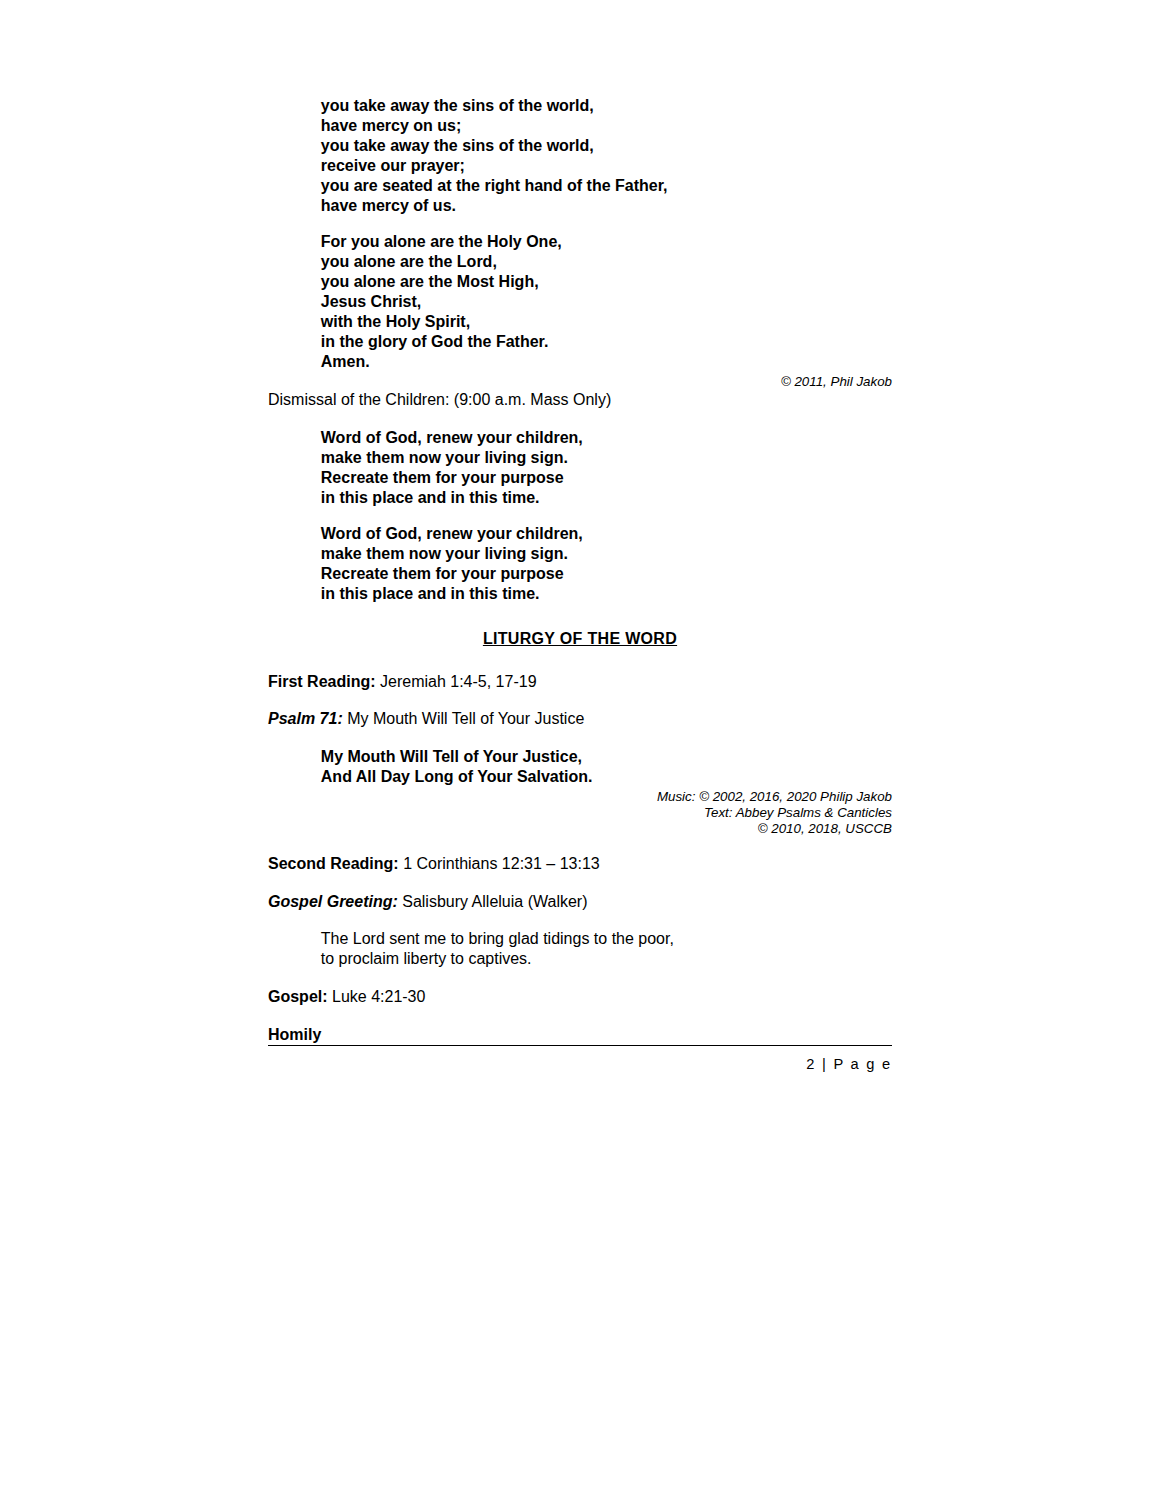you take away the sins of the world,
have mercy on us;
you take away the sins of the world,
receive our prayer;
you are seated at the right hand of the Father,
have mercy of us.
For you alone are the Holy One,
you alone are the Lord,
you alone are the Most High,
Jesus Christ,
with the Holy Spirit,
in the glory of God the Father.
Amen.
© 2011, Phil Jakob
Dismissal of the Children: (9:00 a.m. Mass Only)
Word of God, renew your children,
make them now your living sign.
Recreate them for your purpose
in this place and in this time.
Word of God, renew your children,
make them now your living sign.
Recreate them for your purpose
in this place and in this time.
LITURGY OF THE WORD
First Reading: Jeremiah 1:4-5, 17-19
Psalm 71: My Mouth Will Tell of Your Justice
My Mouth Will Tell of Your Justice,
And All Day Long of Your Salvation.
Music: © 2002, 2016, 2020 Philip Jakob
Text: Abbey Psalms & Canticles
© 2010, 2018, USCCB
Second Reading: 1 Corinthians 12:31 – 13:13
Gospel Greeting: Salisbury Alleluia (Walker)
The Lord sent me to bring glad tidings to the poor,
to proclaim liberty to captives.
Gospel: Luke 4:21-30
Homily
2 | P a g e